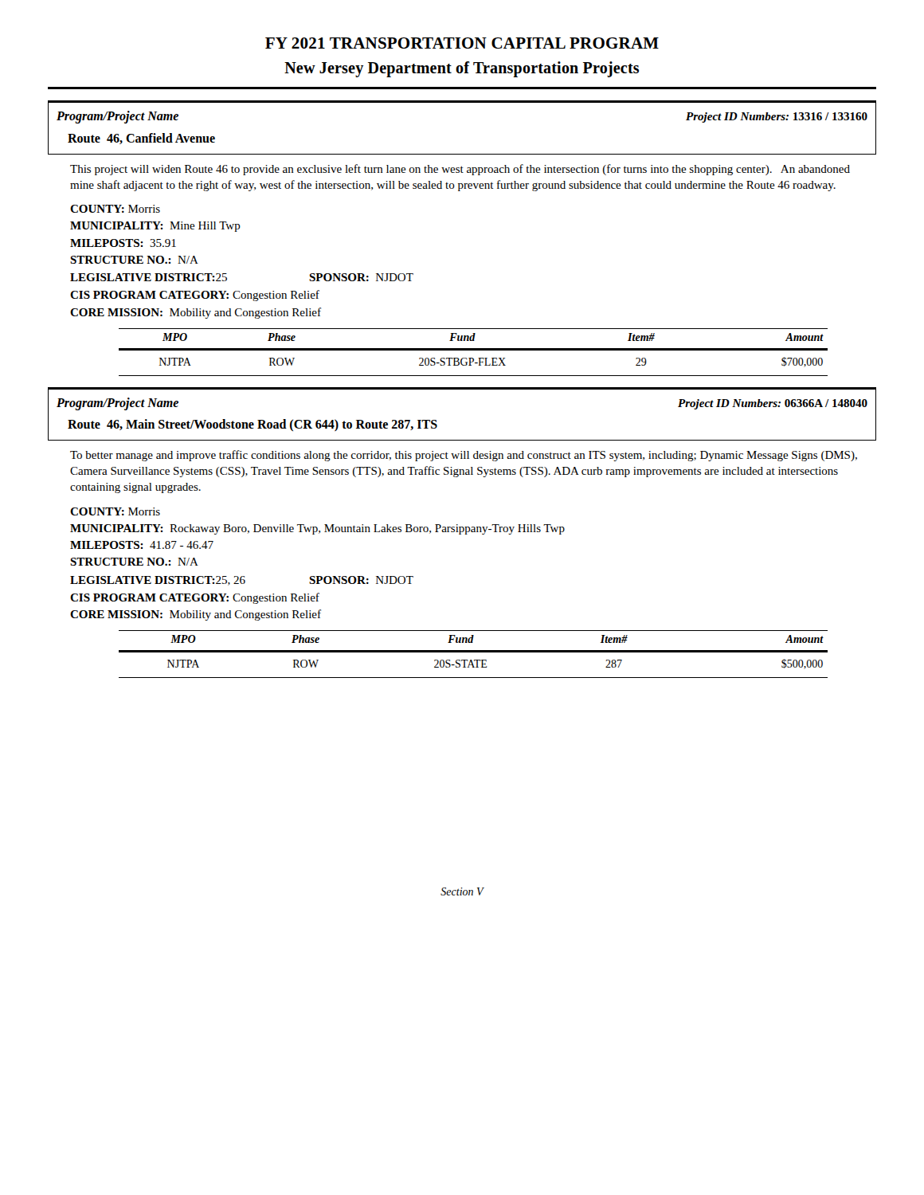FY 2021 TRANSPORTATION CAPITAL PROGRAM
New Jersey Department of Transportation Projects
Program/Project Name Project ID Numbers: 13316 / 133160
Route 46, Canfield Avenue
This project will widen Route 46 to provide an exclusive left turn lane on the west approach of the intersection (for turns into the shopping center). An abandoned mine shaft adjacent to the right of way, west of the intersection, will be sealed to prevent further ground subsidence that could undermine the Route 46 roadway.
COUNTY: Morris
MUNICIPALITY: Mine Hill Twp
MILEPOSTS: 35.91
STRUCTURE NO.: N/A
LEGISLATIVE DISTRICT: 25
SPONSOR: NJDOT
CIS PROGRAM CATEGORY: Congestion Relief
CORE MISSION: Mobility and Congestion Relief
| MPO | Phase | Fund | Item# | Amount |
| --- | --- | --- | --- | --- |
| NJTPA | ROW | 20S-STBGP-FLEX | 29 | $700,000 |
Program/Project Name Project ID Numbers: 06366A / 148040
Route 46, Main Street/Woodstone Road (CR 644) to Route 287, ITS
To better manage and improve traffic conditions along the corridor, this project will design and construct an ITS system, including; Dynamic Message Signs (DMS), Camera Surveillance Systems (CSS), Travel Time Sensors (TTS), and Traffic Signal Systems (TSS). ADA curb ramp improvements are included at intersections containing signal upgrades.
COUNTY: Morris
MUNICIPALITY: Rockaway Boro, Denville Twp, Mountain Lakes Boro, Parsippany-Troy Hills Twp
MILEPOSTS: 41.87 - 46.47
STRUCTURE NO.: N/A
LEGISLATIVE DISTRICT: 25, 26
SPONSOR: NJDOT
CIS PROGRAM CATEGORY: Congestion Relief
CORE MISSION: Mobility and Congestion Relief
| MPO | Phase | Fund | Item# | Amount |
| --- | --- | --- | --- | --- |
| NJTPA | ROW | 20S-STATE | 287 | $500,000 |
Section V